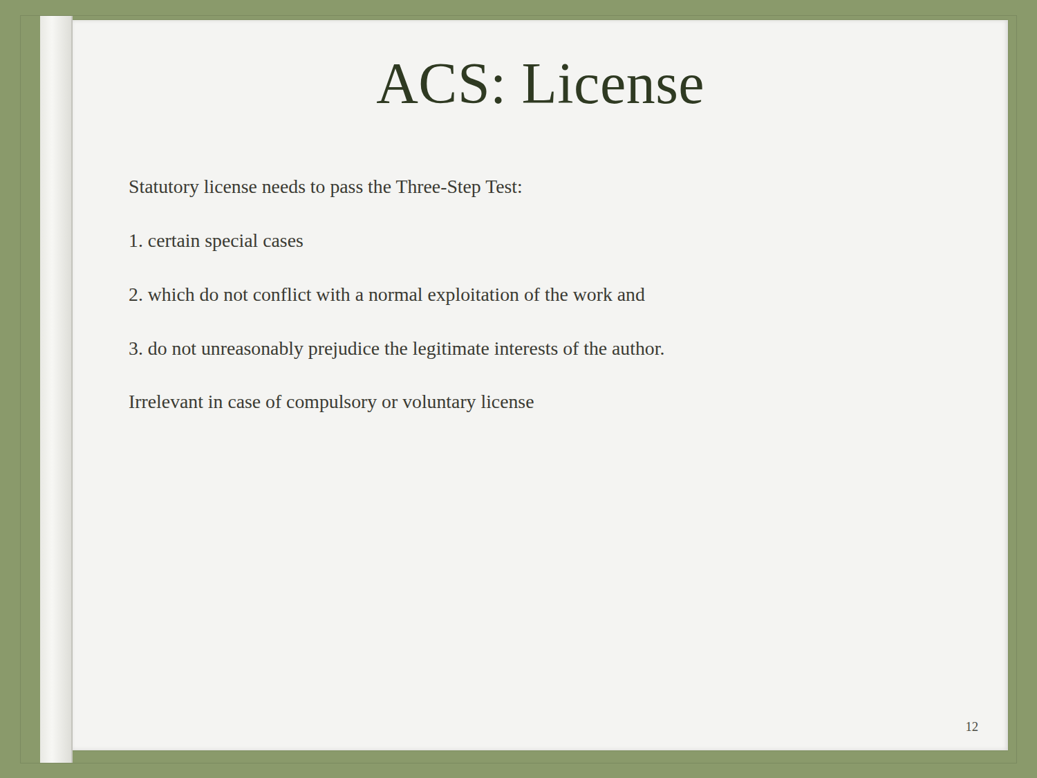ACS: License
Statutory license needs to pass the Three-Step Test:
1. certain special cases
2. which do not conflict with a normal exploitation of the work and
3. do not unreasonably prejudice the legitimate interests of the author.
Irrelevant in case of compulsory or voluntary license
12